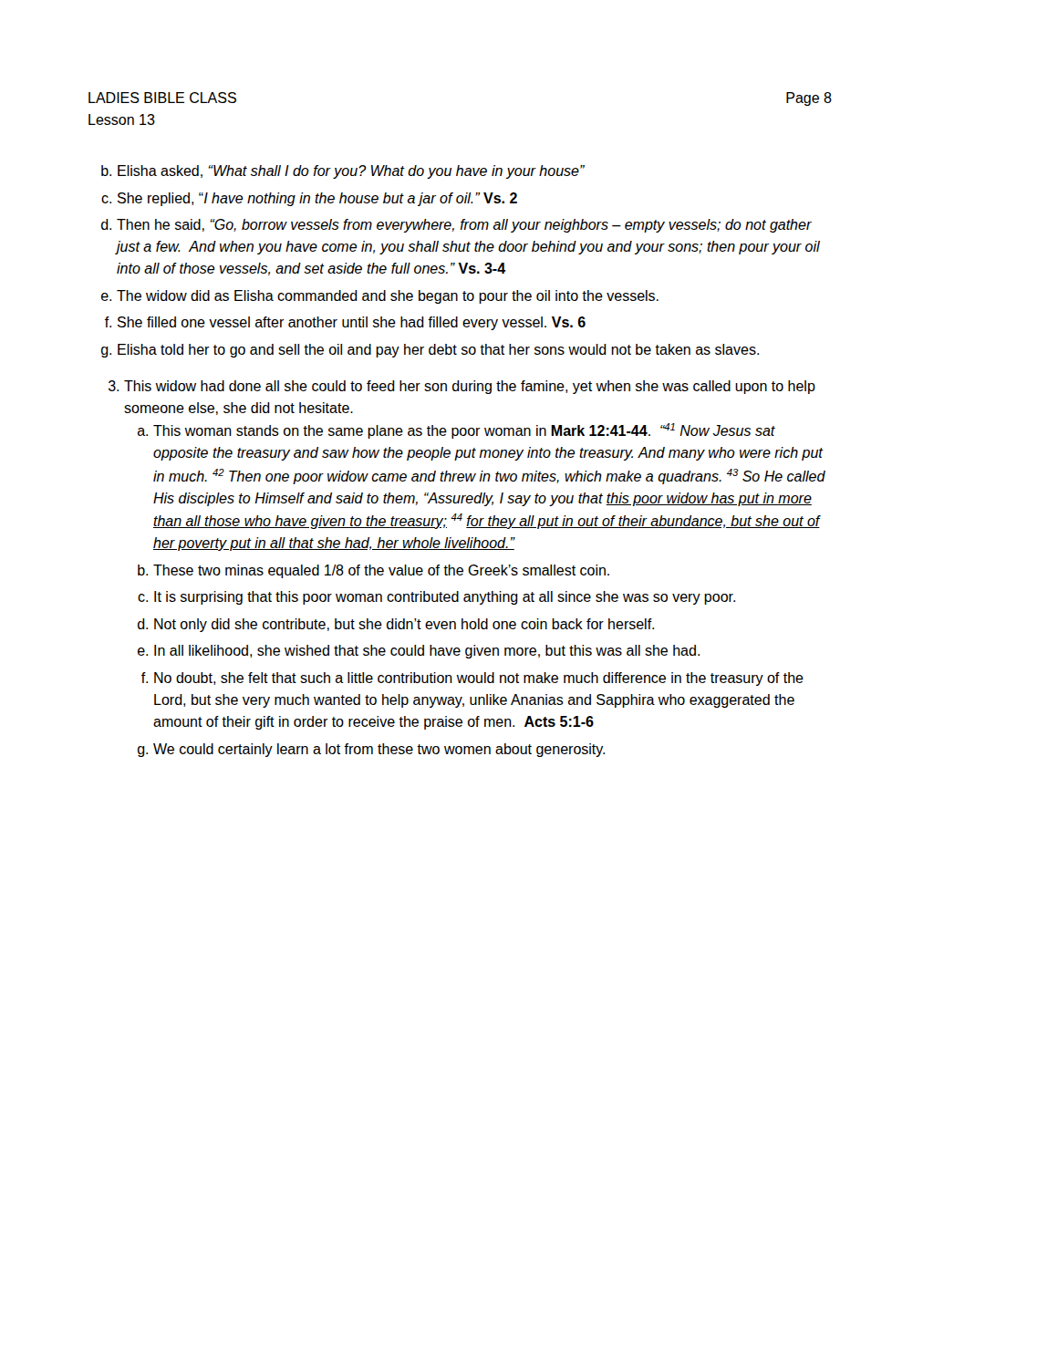LADIES BIBLE CLASS
Lesson 13
Page 8
Elisha asked, “What shall I do for you? What do you have in your house”
She replied, “I have nothing in the house but a jar of oil.” Vs. 2
Then he said, “Go, borrow vessels from everywhere, from all your neighbors – empty vessels; do not gather just a few. And when you have come in, you shall shut the door behind you and your sons; then pour your oil into all of those vessels, and set aside the full ones.” Vs. 3-4
The widow did as Elisha commanded and she began to pour the oil into the vessels.
She filled one vessel after another until she had filled every vessel. Vs. 6
Elisha told her to go and sell the oil and pay her debt so that her sons would not be taken as slaves.
This widow had done all she could to feed her son during the famine, yet when she was called upon to help someone else, she did not hesitate.
This woman stands on the same plane as the poor woman in Mark 12:41-44. “41 Now Jesus sat opposite the treasury and saw how the people put money into the treasury. And many who were rich put in much. 42 Then one poor widow came and threw in two mites, which make a quadrans. 43 So He called His disciples to Himself and said to them, “Assuredly, I say to you that this poor widow has put in more than all those who have given to the treasury; 44 for they all put in out of their abundance, but she out of her poverty put in all that she had, her whole livelihood.”
These two minas equaled 1/8 of the value of the Greek’s smallest coin.
It is surprising that this poor woman contributed anything at all since she was so very poor.
Not only did she contribute, but she didn’t even hold one coin back for herself.
In all likelihood, she wished that she could have given more, but this was all she had.
No doubt, she felt that such a little contribution would not make much difference in the treasury of the Lord, but she very much wanted to help anyway, unlike Ananias and Sapphira who exaggerated the amount of their gift in order to receive the praise of men. Acts 5:1-6
We could certainly learn a lot from these two women about generosity.